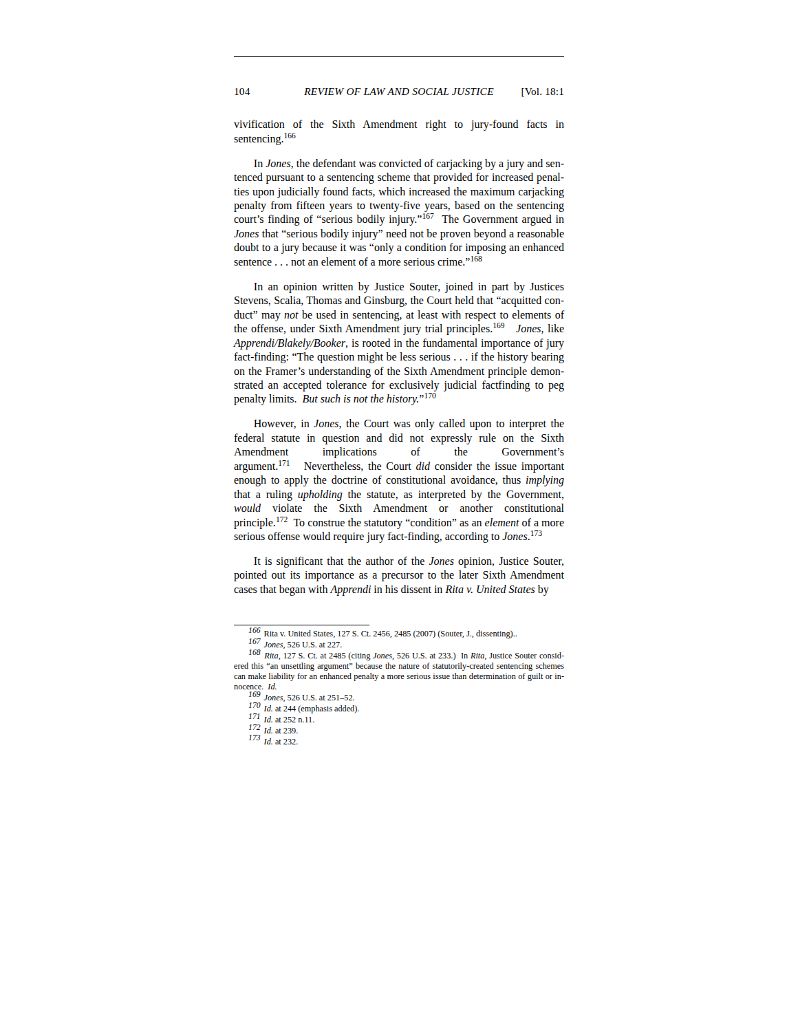104 Review of Law and Social Justice [Vol. 18:1
vivification of the Sixth Amendment right to jury-found facts in sentencing.166
In Jones, the defendant was convicted of carjacking by a jury and sentenced pursuant to a sentencing scheme that provided for increased penalties upon judicially found facts, which increased the maximum carjacking penalty from fifteen years to twenty-five years, based on the sentencing court’s finding of “serious bodily injury.”167 The Government argued in Jones that “serious bodily injury” need not be proven beyond a reasonable doubt to a jury because it was “only a condition for imposing an enhanced sentence . . . not an element of a more serious crime.”168
In an opinion written by Justice Souter, joined in part by Justices Stevens, Scalia, Thomas and Ginsburg, the Court held that “acquitted conduct” may not be used in sentencing, at least with respect to elements of the offense, under Sixth Amendment jury trial principles.169 Jones, like Apprendi/Blakely/Booker, is rooted in the fundamental importance of jury fact-finding: “The question might be less serious . . . if the history bearing on the Framer’s understanding of the Sixth Amendment principle demonstrated an accepted tolerance for exclusively judicial factfinding to peg penalty limits. But such is not the history.”170
However, in Jones, the Court was only called upon to interpret the federal statute in question and did not expressly rule on the Sixth Amendment implications of the Government’s argument.171 Nevertheless, the Court did consider the issue important enough to apply the doctrine of constitutional avoidance, thus implying that a ruling upholding the statute, as interpreted by the Government, would violate the Sixth Amendment or another constitutional principle.172 To construe the statutory “condition” as an element of a more serious offense would require jury fact-finding, according to Jones.173
It is significant that the author of the Jones opinion, Justice Souter, pointed out its importance as a precursor to the later Sixth Amendment cases that began with Apprendi in his dissent in Rita v. United States by
166 Rita v. United States, 127 S. Ct. 2456, 2485 (2007) (Souter, J., dissenting)..
167 Jones, 526 U.S. at 227.
168 Rita, 127 S. Ct. at 2485 (citing Jones, 526 U.S. at 233.) In Rita, Justice Souter considered this “an unsettling argument” because the nature of statutorily-created sentencing schemes can make liability for an enhanced penalty a more serious issue than determination of guilt or innocence. Id.
169 Jones, 526 U.S. at 251–52.
170 Id. at 244 (emphasis added).
171 Id. at 252 n.11.
172 Id. at 239.
173 Id. at 232.